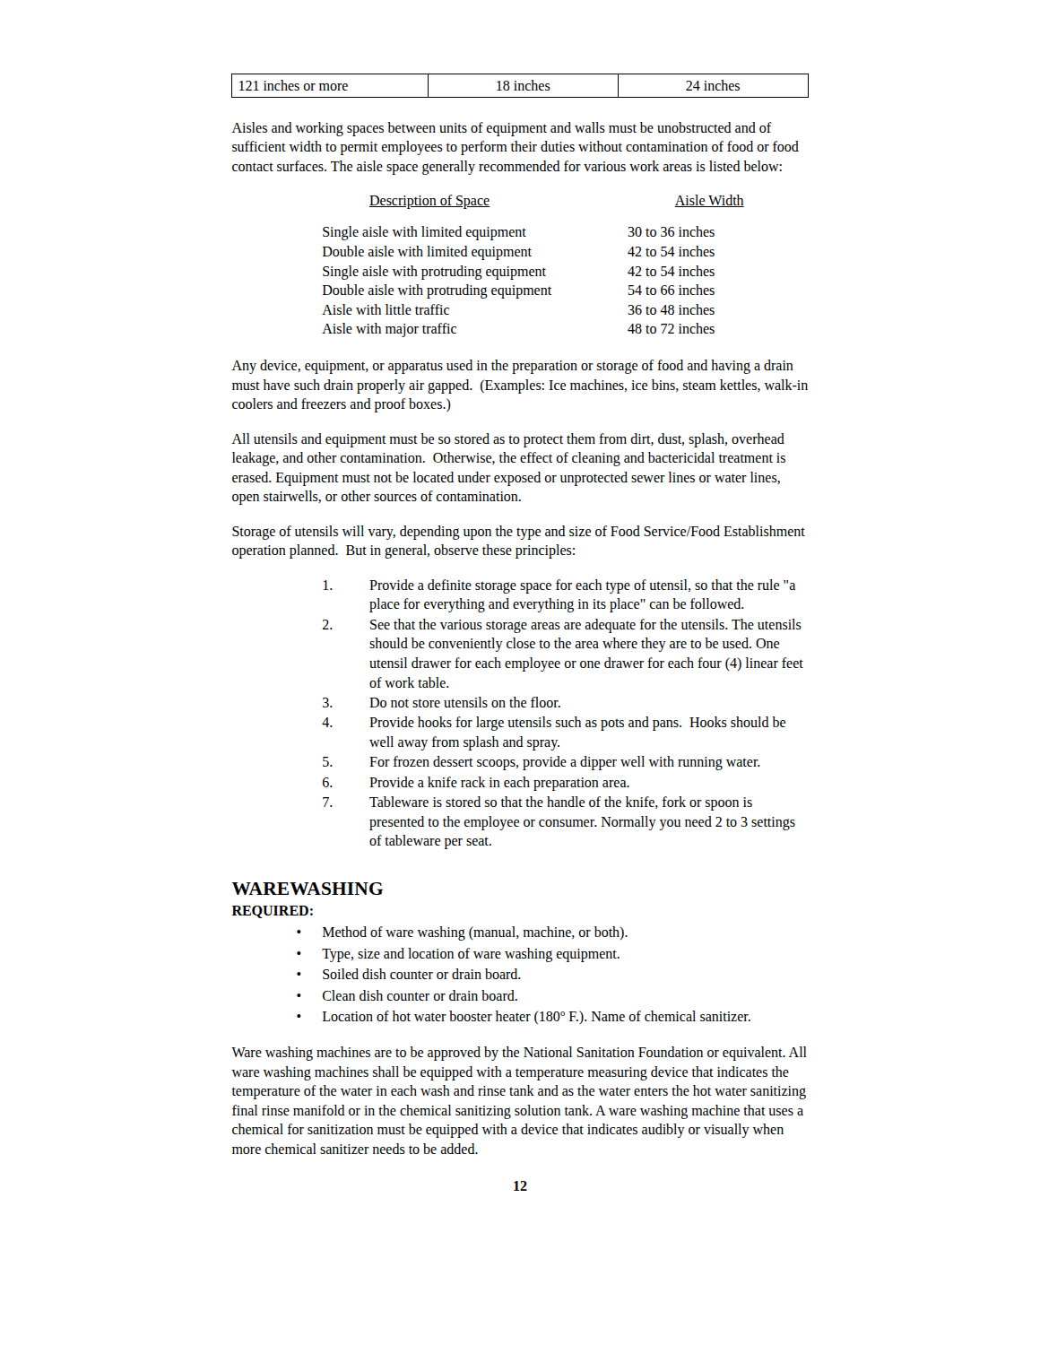| 121 inches or more | 18 inches | 24 inches |
Aisles and working spaces between units of equipment and walls must be unobstructed and of sufficient width to permit employees to perform their duties without contamination of food or food contact surfaces. The aisle space generally recommended for various work areas is listed below:
| Description of Space | Aisle Width |
| Single aisle with limited equipment | 30 to 36 inches |
| Double aisle with limited equipment | 42 to 54 inches |
| Single aisle with protruding equipment | 42 to 54 inches |
| Double aisle with protruding equipment | 54 to 66 inches |
| Aisle with little traffic | 36 to 48 inches |
| Aisle with major traffic | 48 to 72 inches |
Any device, equipment, or apparatus used in the preparation or storage of food and having a drain must have such drain properly air gapped. (Examples: Ice machines, ice bins, steam kettles, walk-in coolers and freezers and proof boxes.)
All utensils and equipment must be so stored as to protect them from dirt, dust, splash, overhead leakage, and other contamination. Otherwise, the effect of cleaning and bactericidal treatment is erased. Equipment must not be located under exposed or unprotected sewer lines or water lines, open stairwells, or other sources of contamination.
Storage of utensils will vary, depending upon the type and size of Food Service/Food Establishment operation planned. But in general, observe these principles:
Provide a definite storage space for each type of utensil, so that the rule "a place for everything and everything in its place" can be followed.
See that the various storage areas are adequate for the utensils. The utensils should be conveniently close to the area where they are to be used. One utensil drawer for each employee or one drawer for each four (4) linear feet of work table.
Do not store utensils on the floor.
Provide hooks for large utensils such as pots and pans. Hooks should be well away from splash and spray.
For frozen dessert scoops, provide a dipper well with running water.
Provide a knife rack in each preparation area.
Tableware is stored so that the handle of the knife, fork or spoon is presented to the employee or consumer. Normally you need 2 to 3 settings of tableware per seat.
WAREWASHING
REQUIRED:
Method of ware washing (manual, machine, or both).
Type, size and location of ware washing equipment.
Soiled dish counter or drain board.
Clean dish counter or drain board.
Location of hot water booster heater (180o F.). Name of chemical sanitizer.
Ware washing machines are to be approved by the National Sanitation Foundation or equivalent. All ware washing machines shall be equipped with a temperature measuring device that indicates the temperature of the water in each wash and rinse tank and as the water enters the hot water sanitizing final rinse manifold or in the chemical sanitizing solution tank. A ware washing machine that uses a chemical for sanitization must be equipped with a device that indicates audibly or visually when more chemical sanitizer needs to be added.
12